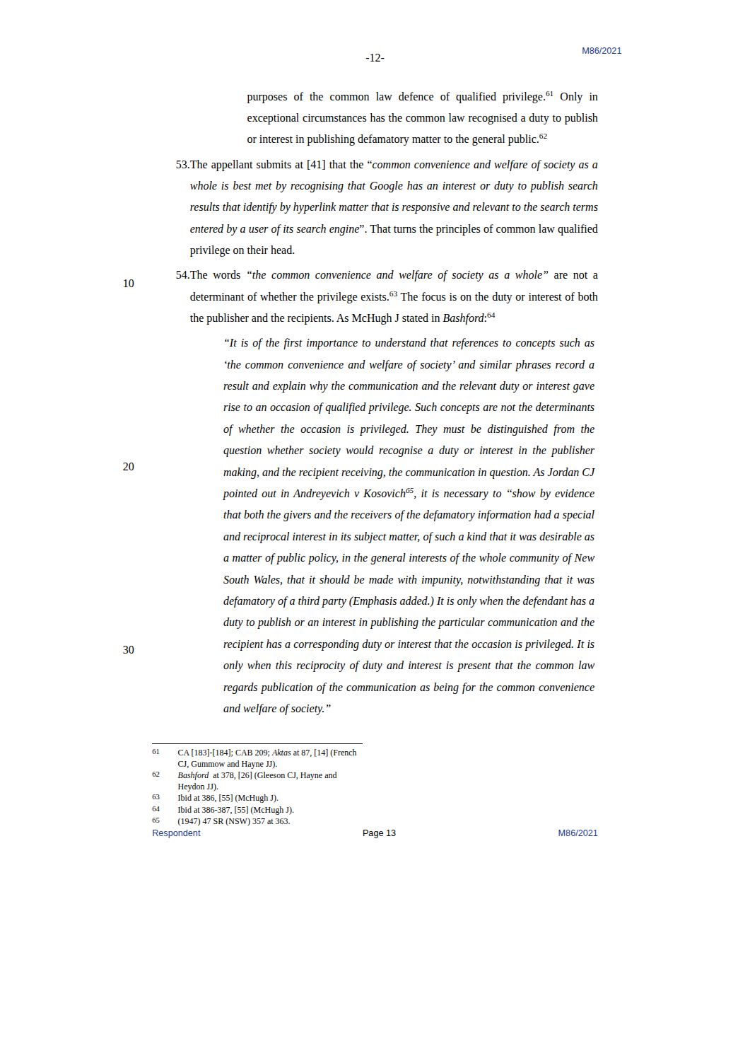-12-
M86/2021
10
20
30
purposes of the common law defence of qualified privilege.61 Only in exceptional circumstances has the common law recognised a duty to publish or interest in publishing defamatory matter to the general public.62
53.
The appellant submits at [41] that the “common convenience and welfare of society as a whole is best met by recognising that Google has an interest or duty to publish search results that identify by hyperlink matter that is responsive and relevant to the search terms entered by a user of its search engine”. That turns the principles of common law qualified privilege on their head.
54.
The words “the common convenience and welfare of society as a whole” are not a determinant of whether the privilege exists.63 The focus is on the duty or interest of both the publisher and the recipients. As McHugh J stated in Bashford:64
“It is of the first importance to understand that references to concepts such as ‘the common convenience and welfare of society’ and similar phrases record a result and explain why the communication and the relevant duty or interest gave rise to an occasion of qualified privilege. Such concepts are not the determinants of whether the occasion is privileged. They must be distinguished from the question whether society would recognise a duty or interest in the publisher making, and the recipient receiving, the communication in question. As Jordan CJ pointed out in Andreyevich v Kosovich65, it is necessary to ‘‘show by evidence that both the givers and the receivers of the defamatory information had a special and reciprocal interest in its subject matter, of such a kind that it was desirable as a matter of public policy, in the general interests of the whole community of New South Wales, that it should be made with impunity, notwithstanding that it was defamatory of a third party (Emphasis added.) It is only when the defendant has a duty to publish or an interest in publishing the particular communication and the recipient has a corresponding duty or interest that the occasion is privileged. It is only when this reciprocity of duty and interest is present that the common law regards publication of the communication as being for the common convenience and welfare of society.”
| 61 | CA [183]-[184]; CAB 209; Aktas at 87, [14] (French CJ, Gummow and Hayne JJ). |
| 62 | Bashford at 378, [26] (Gleeson CJ, Hayne and Heydon JJ). |
| 63 | Ibid at 386, [55] (McHugh J). |
| 64 | Ibid at 386-387, [55] (McHugh J). |
| 65 | (1947) 47 SR (NSW) 357 at 363. |
Respondent Page 13 M86/2021